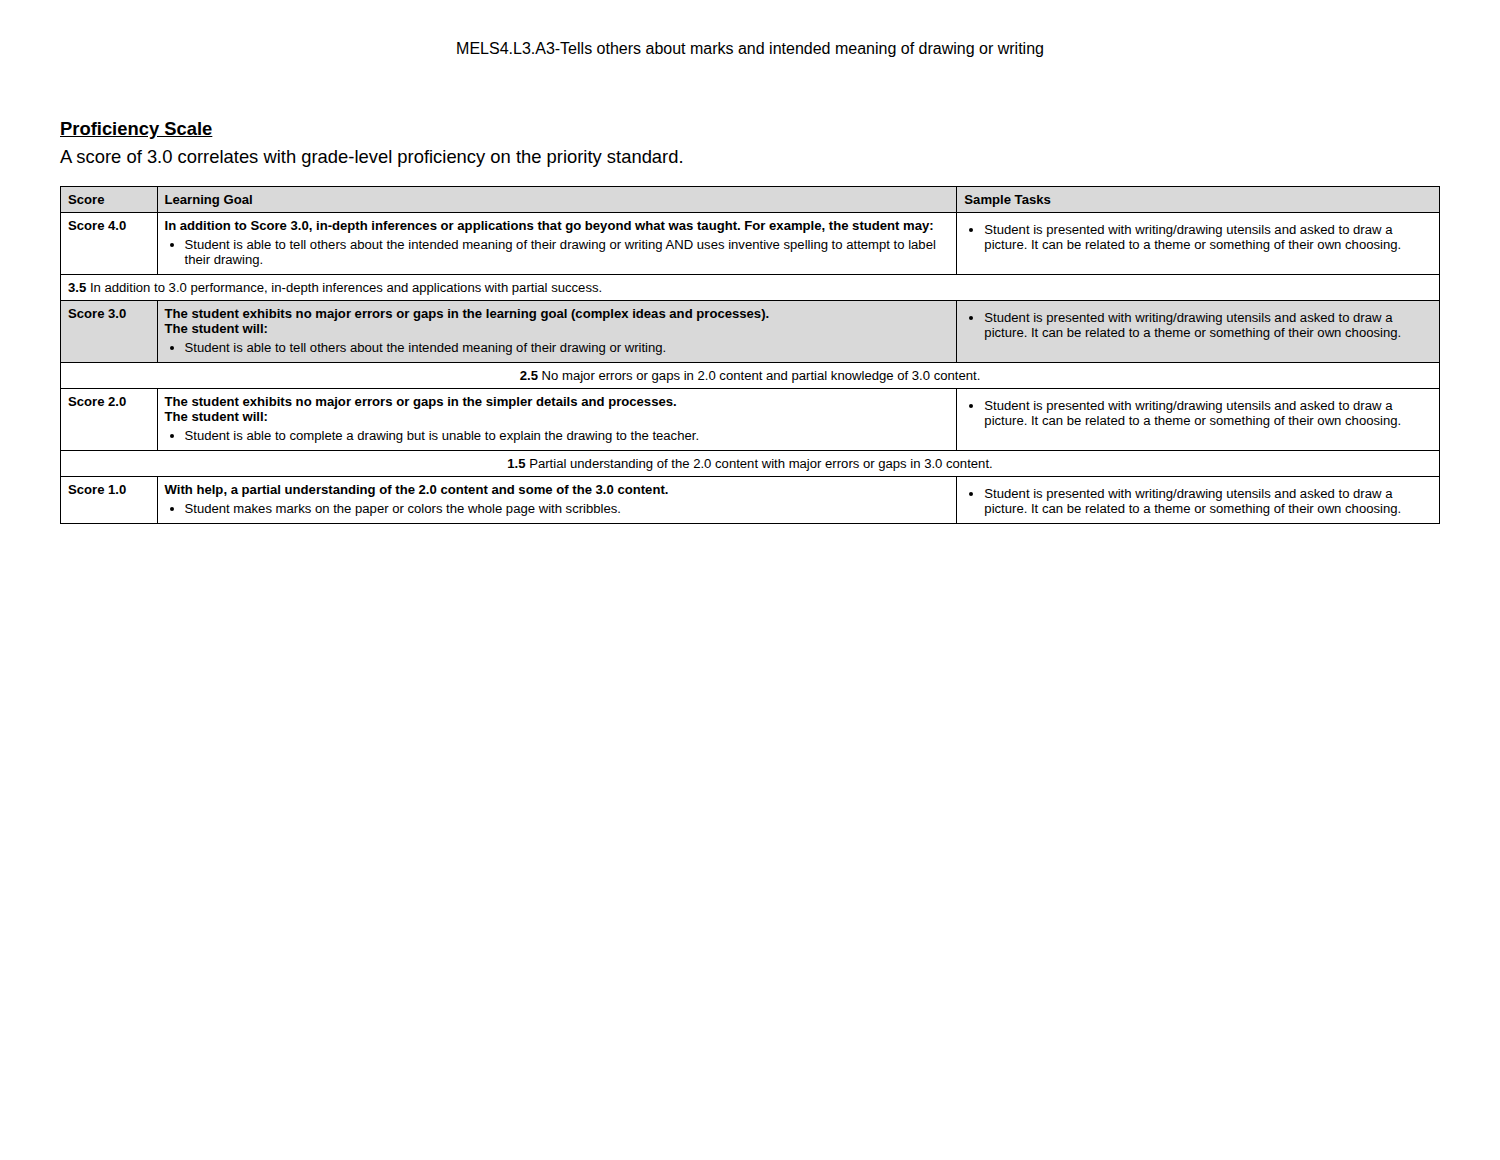MELS4.L3.A3-Tells others about marks and intended meaning of drawing or writing
Proficiency Scale
A score of 3.0 correlates with grade-level proficiency on the priority standard.
| Score | Learning Goal | Sample Tasks |
| --- | --- | --- |
| Score 4.0 | In addition to Score 3.0, in-depth inferences or applications that go beyond what was taught. For example, the student may: Student is able to tell others about the intended meaning of their drawing or writing AND uses inventive spelling to attempt to label their drawing. | Student is presented with writing/drawing utensils and asked to draw a picture. It can be related to a theme or something of their own choosing. |
| 3.5 In addition to 3.0 performance, in-depth inferences and applications with partial success. |
| Score 3.0 | The student exhibits no major errors or gaps in the learning goal (complex ideas and processes). The student will: Student is able to tell others about the intended meaning of their drawing or writing. | Student is presented with writing/drawing utensils and asked to draw a picture. It can be related to a theme or something of their own choosing. |
| 2.5 No major errors or gaps in 2.0 content and partial knowledge of 3.0 content. |
| Score 2.0 | The student exhibits no major errors or gaps in the simpler details and processes. The student will: Student is able to complete a drawing but is unable to explain the drawing to the teacher. | Student is presented with writing/drawing utensils and asked to draw a picture. It can be related to a theme or something of their own choosing. |
| 1.5 Partial understanding of the 2.0 content with major errors or gaps in 3.0 content. |
| Score 1.0 | With help, a partial understanding of the 2.0 content and some of the 3.0 content. Student makes marks on the paper or colors the whole page with scribbles. | Student is presented with writing/drawing utensils and asked to draw a picture. It can be related to a theme or something of their own choosing. |